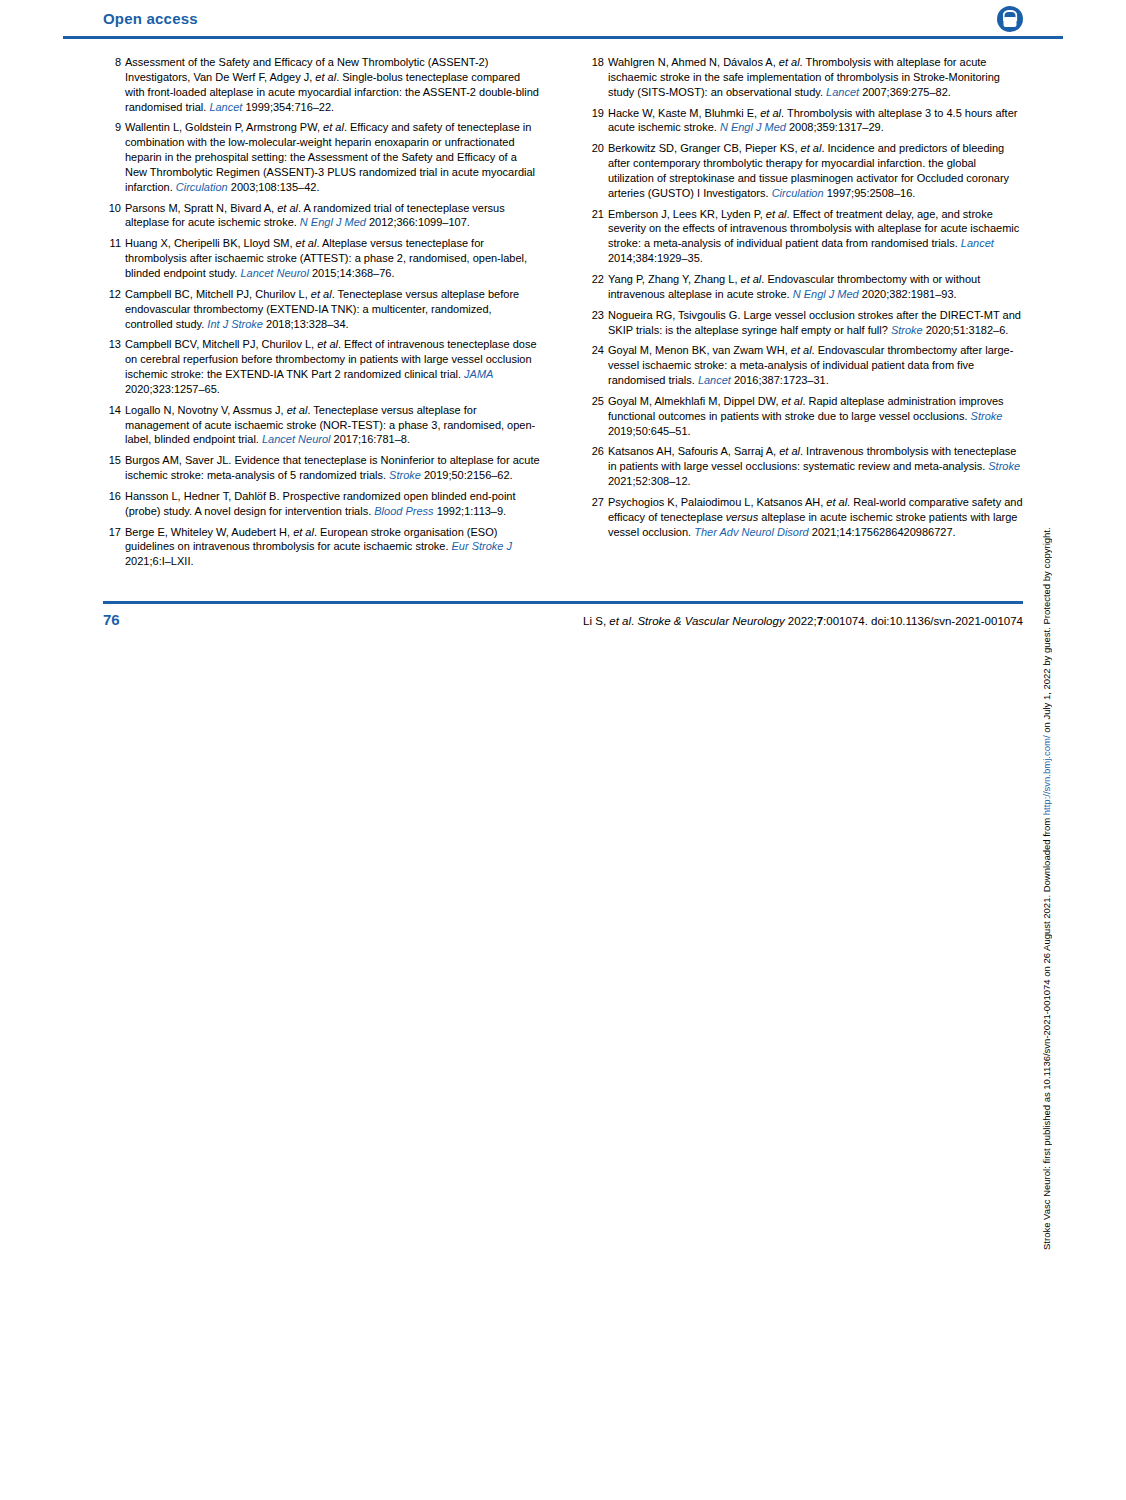Open access
Stroke Vasc Neurol: first published as 10.1136/svn-2021-001074 on 26 August 2021. Downloaded from http://svn.bmj.com/ on July 1, 2022 by guest. Protected by copyright.
8 Assessment of the Safety and Efficacy of a New Thrombolytic (ASSENT-2) Investigators, Van De Werf F, Adgey J, et al. Single-bolus tenecteplase compared with front-loaded alteplase in acute myocardial infarction: the ASSENT-2 double-blind randomised trial. Lancet 1999;354:716–22.
9 Wallentin L, Goldstein P, Armstrong PW, et al. Efficacy and safety of tenecteplase in combination with the low-molecular-weight heparin enoxaparin or unfractionated heparin in the prehospital setting: the Assessment of the Safety and Efficacy of a New Thrombolytic Regimen (ASSENT)-3 PLUS randomized trial in acute myocardial infarction. Circulation 2003;108:135–42.
10 Parsons M, Spratt N, Bivard A, et al. A randomized trial of tenecteplase versus alteplase for acute ischemic stroke. N Engl J Med 2012;366:1099–107.
11 Huang X, Cheripelli BK, Lloyd SM, et al. Alteplase versus tenecteplase for thrombolysis after ischaemic stroke (ATTEST): a phase 2, randomised, open-label, blinded endpoint study. Lancet Neurol 2015;14:368–76.
12 Campbell BC, Mitchell PJ, Churilov L, et al. Tenecteplase versus alteplase before endovascular thrombectomy (EXTEND-IA TNK): a multicenter, randomized, controlled study. Int J Stroke 2018;13:328–34.
13 Campbell BCV, Mitchell PJ, Churilov L, et al. Effect of intravenous tenecteplase dose on cerebral reperfusion before thrombectomy in patients with large vessel occlusion ischemic stroke: the EXTEND-IA TNK Part 2 randomized clinical trial. JAMA 2020;323:1257–65.
14 Logallo N, Novotny V, Assmus J, et al. Tenecteplase versus alteplase for management of acute ischaemic stroke (NOR-TEST): a phase 3, randomised, open-label, blinded endpoint trial. Lancet Neurol 2017;16:781–8.
15 Burgos AM, Saver JL. Evidence that tenecteplase is Noninferior to alteplase for acute ischemic stroke: meta-analysis of 5 randomized trials. Stroke 2019;50:2156–62.
16 Hansson L, Hedner T, Dahlöf B. Prospective randomized open blinded end-point (probe) study. A novel design for intervention trials. Blood Press 1992;1:113–9.
17 Berge E, Whiteley W, Audebert H, et al. European stroke organisation (ESO) guidelines on intravenous thrombolysis for acute ischaemic stroke. Eur Stroke J 2021;6:I–LXII.
18 Wahlgren N, Ahmed N, Dávalos A, et al. Thrombolysis with alteplase for acute ischaemic stroke in the safe implementation of thrombolysis in Stroke-Monitoring study (SITS-MOST): an observational study. Lancet 2007;369:275–82.
19 Hacke W, Kaste M, Bluhmki E, et al. Thrombolysis with alteplase 3 to 4.5 hours after acute ischemic stroke. N Engl J Med 2008;359:1317–29.
20 Berkowitz SD, Granger CB, Pieper KS, et al. Incidence and predictors of bleeding after contemporary thrombolytic therapy for myocardial infarction. the global utilization of streptokinase and tissue plasminogen activator for Occluded coronary arteries (GUSTO) I Investigators. Circulation 1997;95:2508–16.
21 Emberson J, Lees KR, Lyden P, et al. Effect of treatment delay, age, and stroke severity on the effects of intravenous thrombolysis with alteplase for acute ischaemic stroke: a meta-analysis of individual patient data from randomised trials. Lancet 2014;384:1929–35.
22 Yang P, Zhang Y, Zhang L, et al. Endovascular thrombectomy with or without intravenous alteplase in acute stroke. N Engl J Med 2020;382:1981–93.
23 Nogueira RG, Tsivgoulis G. Large vessel occlusion strokes after the DIRECT-MT and SKIP trials: is the alteplase syringe half empty or half full? Stroke 2020;51:3182–6.
24 Goyal M, Menon BK, van Zwam WH, et al. Endovascular thrombectomy after large-vessel ischaemic stroke: a meta-analysis of individual patient data from five randomised trials. Lancet 2016;387:1723–31.
25 Goyal M, Almekhlafi M, Dippel DW, et al. Rapid alteplase administration improves functional outcomes in patients with stroke due to large vessel occlusions. Stroke 2019;50:645–51.
26 Katsanos AH, Safouris A, Sarraj A, et al. Intravenous thrombolysis with tenecteplase in patients with large vessel occlusions: systematic review and meta-analysis. Stroke 2021;52:308–12.
27 Psychogios K, Palaiodimou L, Katsanos AH, et al. Real-world comparative safety and efficacy of tenecteplase versus alteplase in acute ischemic stroke patients with large vessel occlusion. Ther Adv Neurol Disord 2021;14:1756286420986727.
76
Li S, et al. Stroke & Vascular Neurology 2022;7:001074. doi:10.1136/svn-2021-001074